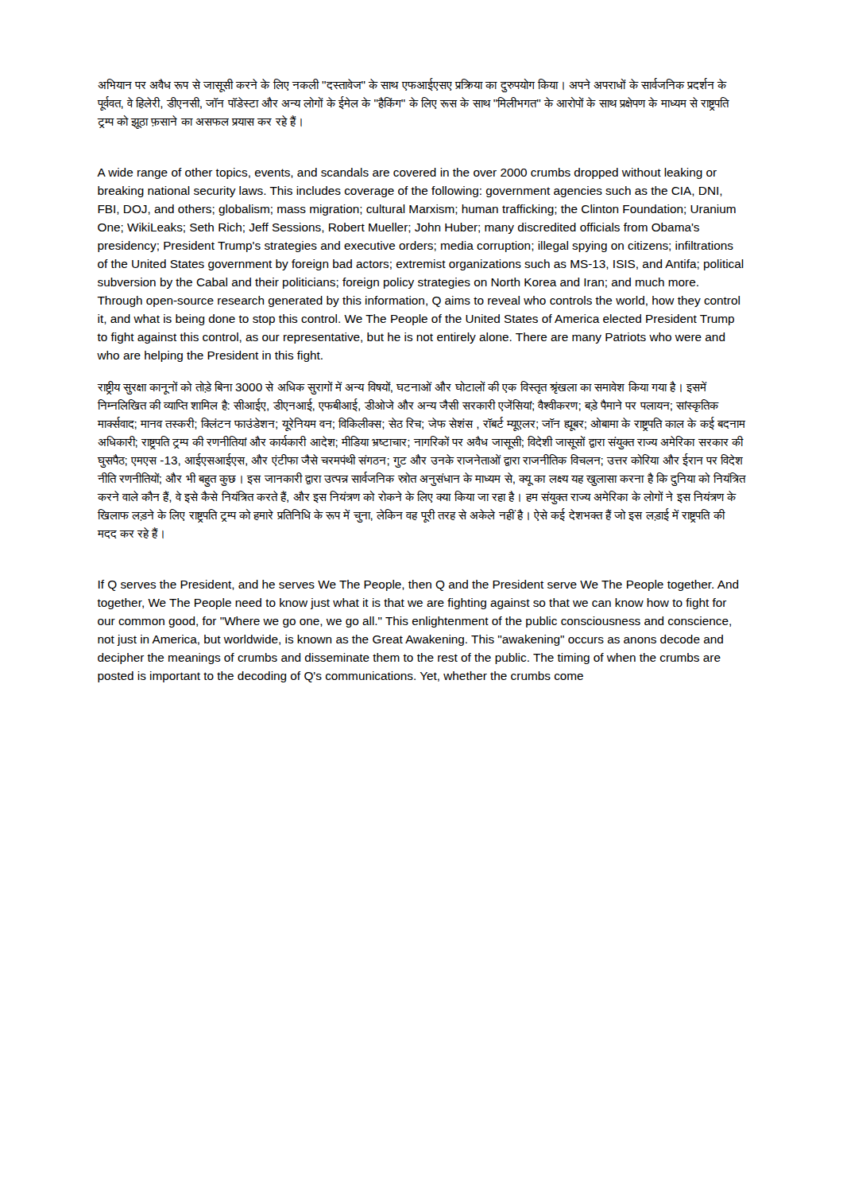अभियान पर अवैध रूप से जासूसी करने के लिए नकली "दस्तावेज" के साथ एफआईएसए प्रक्रिया का दुरुपयोग किया। अपने अपराधों के सार्वजनिक प्रदर्शन के पूर्ववत, वे हिलेरी, डीएनसी, जॉन पॉडेस्टा और अन्य लोगों के ईमेल के "हैकिंग" के लिए रूस के साथ "मिलीभगत" के आरोपों के साथ प्रक्षेपण के माध्यम से राष्ट्रपति ट्रम्प को झूठा फ़साने का असफल प्रयास कर रहे हैं।
A wide range of other topics, events, and scandals are covered in the over 2000 crumbs dropped without leaking or breaking national security laws. This includes coverage of the following: government agencies such as the CIA, DNI, FBI, DOJ, and others; globalism; mass migration; cultural Marxism; human trafficking; the Clinton Foundation; Uranium One; WikiLeaks; Seth Rich; Jeff Sessions, Robert Mueller; John Huber; many discredited officials from Obama's presidency; President Trump's strategies and executive orders; media corruption; illegal spying on citizens; infiltrations of the United States government by foreign bad actors; extremist organizations such as MS-13, ISIS, and Antifa; political subversion by the Cabal and their politicians; foreign policy strategies on North Korea and Iran; and much more. Through open-source research generated by this information, Q aims to reveal who controls the world, how they control it, and what is being done to stop this control. We The People of the United States of America elected President Trump to fight against this control, as our representative, but he is not entirely alone. There are many Patriots who were and who are helping the President in this fight.
राष्ट्रीय सुरक्षा कानूनों को तोड़े बिना 3000 से अधिक सुरागों में अन्य विषयों, घटनाओं और घोटालों की एक विस्तृत श्रृंखला का समावेश किया गया है। इसमें निम्नलिखित की व्याप्ति शामिल है: सीआईए, डीएनआई, एफबीआई, डीओजे और अन्य जैसी सरकारी एजेंसियां; वैश्वीकरण; बड़े पैमाने पर पलायन; सांस्कृतिक मार्क्सवाद; मानव तस्करी; क्लिंटन फाउंडेशन; यूरेनियम वन; विकिलीक्स; सेठ रिच; जेफ सेशंस , रॉबर्ट म्यूएलर; जॉन ह्यूबर; ओबामा के राष्ट्रपति काल के कई बदनाम अधिकारी; राष्ट्रपति ट्रम्प की रणनीतियां और कार्यकारी आदेश; मीडिया भ्रष्टाचार; नागरिकों पर अवैध जासूसी; विदेशी जासूसों द्वारा संयुक्त राज्य अमेरिका सरकार की घुसपैठ; एमएस -13, आईएसआईएस, और एंटीफा जैसे चरमपंथी संगठन; गुट और उनके राजनेताओं द्वारा राजनीतिक विचलन; उत्तर कोरिया और ईरान पर विदेश नीति रणनीतियों; और भी बहुत कुछ। इस जानकारी द्वारा उत्पन्न सार्वजनिक स्रोत अनुसंधान के माध्यम से, क्यू का लक्ष्य यह खुलासा करना है कि दुनिया को नियंत्रित करने वाले कौन हैं, वे इसे कैसे नियंत्रित करते हैं, और इस नियंत्रण को रोकने के लिए क्या किया जा रहा है। हम संयुक्त राज्य अमेरिका के लोगों ने इस नियंत्रण के खिलाफ लड़ने के लिए राष्ट्रपति ट्रम्प को हमारे प्रतिनिधि के रूप में चुना, लेकिन वह पूरी तरह से अकेले नहीं है। ऐसे कई देशभक्त हैं जो इस लड़ाई में राष्ट्रपति की मदद कर रहे हैं।
If Q serves the President, and he serves We The People, then Q and the President serve We The People together. And together, We The People need to know just what it is that we are fighting against so that we can know how to fight for our common good, for "Where we go one, we go all." This enlightenment of the public consciousness and conscience, not just in America, but worldwide, is known as the Great Awakening. This "awakening" occurs as anons decode and decipher the meanings of crumbs and disseminate them to the rest of the public. The timing of when the crumbs are posted is important to the decoding of Q's communications. Yet, whether the crumbs come